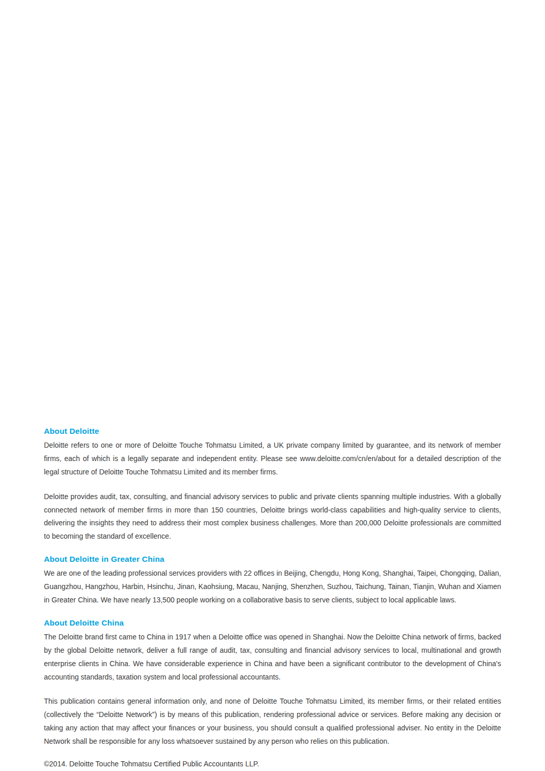About Deloitte
Deloitte refers to one or more of Deloitte Touche Tohmatsu Limited, a UK private company limited by guarantee, and its network of member firms, each of which is a legally separate and independent entity. Please see www.deloitte.com/cn/en/about for a detailed description of the legal structure of Deloitte Touche Tohmatsu Limited and its member firms.
Deloitte provides audit, tax, consulting, and financial advisory services to public and private clients spanning multiple industries. With a globally connected network of member firms in more than 150 countries, Deloitte brings world-class capabilities and high-quality service to clients, delivering the insights they need to address their most complex business challenges. More than 200,000 Deloitte professionals are committed to becoming the standard of excellence.
About Deloitte in Greater China
We are one of the leading professional services providers with 22 offices in Beijing, Chengdu, Hong Kong, Shanghai, Taipei, Chongqing, Dalian, Guangzhou, Hangzhou, Harbin, Hsinchu, Jinan, Kaohsiung, Macau, Nanjing, Shenzhen, Suzhou, Taichung, Tainan, Tianjin, Wuhan and Xiamen in Greater China. We have nearly 13,500 people working on a collaborative basis to serve clients, subject to local applicable laws.
About Deloitte China
The Deloitte brand first came to China in 1917 when a Deloitte office was opened in Shanghai. Now the Deloitte China network of firms, backed by the global Deloitte network, deliver a full range of audit, tax, consulting and financial advisory services to local, multinational and growth enterprise clients in China. We have considerable experience in China and have been a significant contributor to the development of China's accounting standards, taxation system and local professional accountants.
This publication contains general information only, and none of Deloitte Touche Tohmatsu Limited, its member firms, or their related entities (collectively the “Deloitte Network”) is by means of this publication, rendering professional advice or services. Before making any decision or taking any action that may affect your finances or your business, you should consult a qualified professional adviser. No entity in the Deloitte Network shall be responsible for any loss whatsoever sustained by any person who relies on this publication.
©2014. Deloitte Touche Tohmatsu Certified Public Accountants LLP.